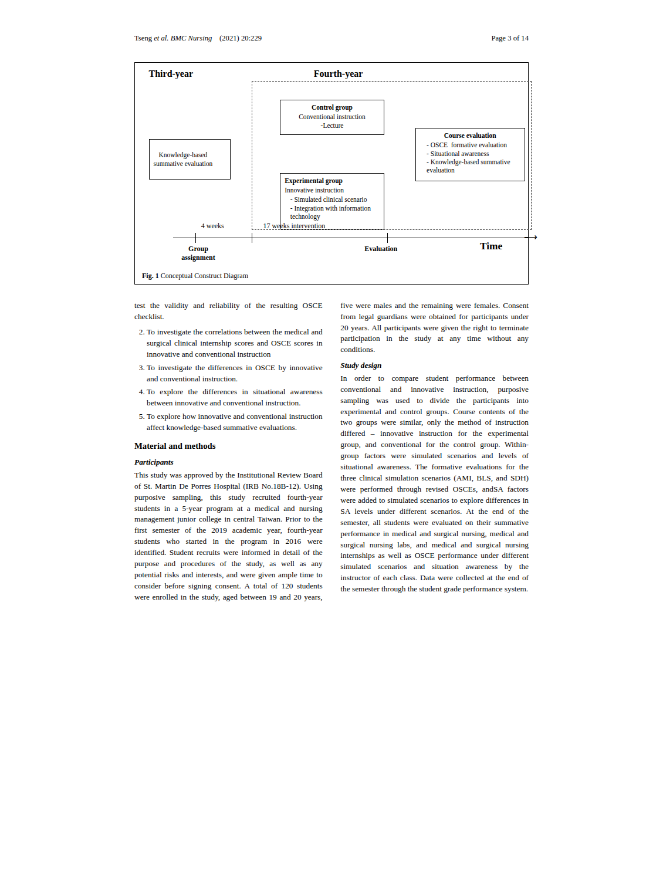Tseng et al. BMC Nursing (2021) 20:229
Page 3 of 14
Third-year
Fourth-year
Knowledge-based
summative evaluation
Control group Conventional instruction
-Lecture
Experimental group Innovative instruction
Simulated clinical scenario
Integration with information technology
Course evaluation
OSCE formative evaluation
Situational awareness
Knowledge-based summative evaluation
⟶
4 weeks
17 weeks intervention
Time
Group
assignment
Evaluation
Fig. 1 Conceptual Construct Diagram
test the validity and reliability of the resulting OSCE checklist.
To investigate the correlations between the medical and surgical clinical internship scores and OSCE scores in innovative and conventional instruction
To investigate the differences in OSCE by innovative and conventional instruction.
To explore the differences in situational awareness between innovative and conventional instruction.
To explore how innovative and conventional instruction affect knowledge-based summative evaluations.
Material and methods
Participants
This study was approved by the Institutional Review Board of St. Martin De Porres Hospital (IRB No.18B-12). Using purposive sampling, this study recruited fourth-year students in a 5-year program at a medical and nursing management junior college in central Taiwan. Prior to the first semester of the 2019 academic year, fourth-year students who started in the program in 2016 were identified. Student recruits were informed in detail of the purpose and procedures of the study, as well as any potential risks and interests, and were given ample time to consider before signing consent. A total of 120 students were enrolled in the study, aged between 19 and 20 years, five were males and the remaining were females. Consent from legal guardians were obtained for participants under 20 years. All participants were given the right to terminate participation in the study at any time without any conditions.
Study design
In order to compare student performance between conventional and innovative instruction, purposive sampling was used to divide the participants into experimental and control groups. Course contents of the two groups were similar, only the method of instruction differed – innovative instruction for the experimental group, and conventional for the control group. Within-group factors were simulated scenarios and levels of situational awareness. The formative evaluations for the three clinical simulation scenarios (AMI, BLS, and SDH) were performed through revised OSCEs, andSA factors were added to simulated scenarios to explore differences in SA levels under different scenarios. At the end of the semester, all students were evaluated on their summative performance in medical and surgical nursing, medical and surgical nursing labs, and medical and surgical nursing internships as well as OSCE performance under different simulated scenarios and situation awareness by the instructor of each class. Data were collected at the end of the semester through the student grade performance system.